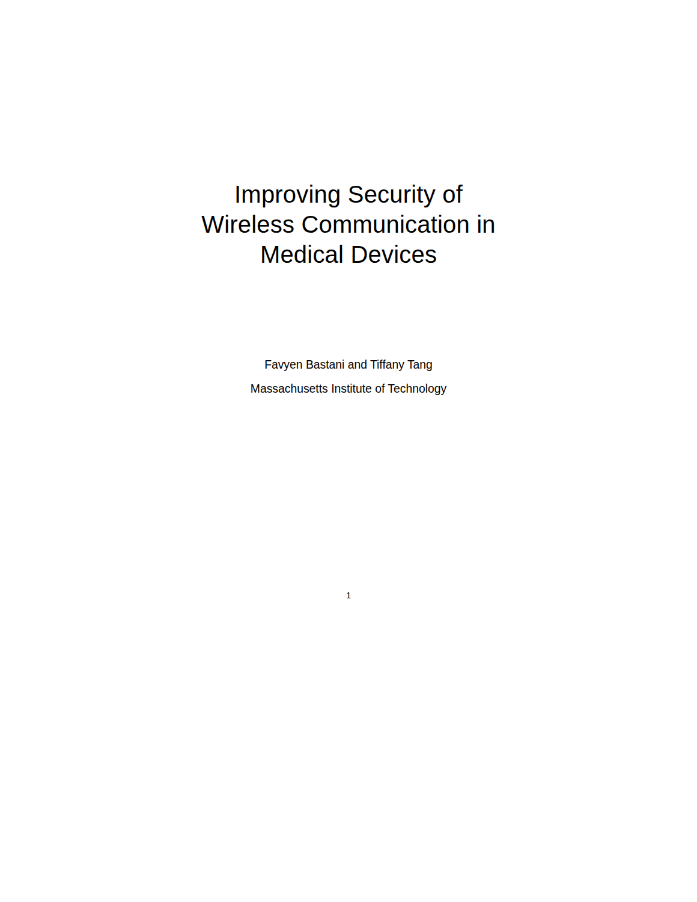Improving Security of
Wireless Communication in Medical Devices
Favyen Bastani and Tiffany Tang
Massachusetts Institute of Technology
1